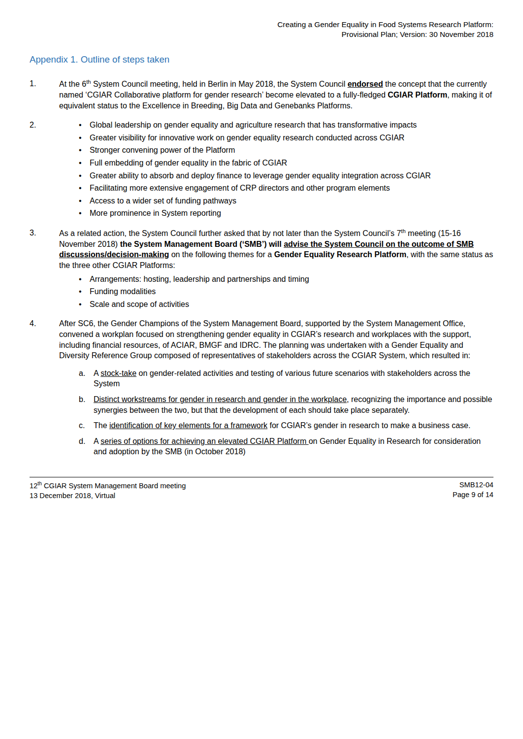Creating a Gender Equality in Food Systems Research Platform:
Provisional Plan; Version: 30 November 2018
Appendix 1. Outline of steps taken
At the 6th System Council meeting, held in Berlin in May 2018, the System Council endorsed the concept that the currently named ‘CGIAR Collaborative platform for gender research’ become elevated to a fully-fledged CGIAR Platform, making it of equivalent status to the Excellence in Breeding, Big Data and Genebanks Platforms.
Global leadership on gender equality and agriculture research that has transformative impacts
Greater visibility for innovative work on gender equality research conducted across CGIAR
Stronger convening power of the Platform
Full embedding of gender equality in the fabric of CGIAR
Greater ability to absorb and deploy finance to leverage gender equality integration across CGIAR
Facilitating more extensive engagement of CRP directors and other program elements
Access to a wider set of funding pathways
More prominence in System reporting
As a related action, the System Council further asked that by not later than the System Council’s 7th meeting (15-16 November 2018) the System Management Board (‘SMB’) will advise the System Council on the outcome of SMB discussions/decision-making on the following themes for a Gender Equality Research Platform, with the same status as the three other CGIAR Platforms:
Arrangements: hosting, leadership and partnerships and timing
Funding modalities
Scale and scope of activities
After SC6, the Gender Champions of the System Management Board, supported by the System Management Office, convened a workplan focused on strengthening gender equality in CGIAR’s research and workplaces with the support, including financial resources, of ACIAR, BMGF and IDRC. The planning was undertaken with a Gender Equality and Diversity Reference Group composed of representatives of stakeholders across the CGIAR System, which resulted in:
A stock-take on gender-related activities and testing of various future scenarios with stakeholders across the System
Distinct workstreams for gender in research and gender in the workplace, recognizing the importance and possible synergies between the two, but that the development of each should take place separately.
The identification of key elements for a framework for CGIAR’s gender in research to make a business case.
A series of options for achieving an elevated CGIAR Platform on Gender Equality in Research for consideration and adoption by the SMB (in October 2018)
12th CGIAR System Management Board meeting
13 December 2018, Virtual
SMB12-04
Page 9 of 14